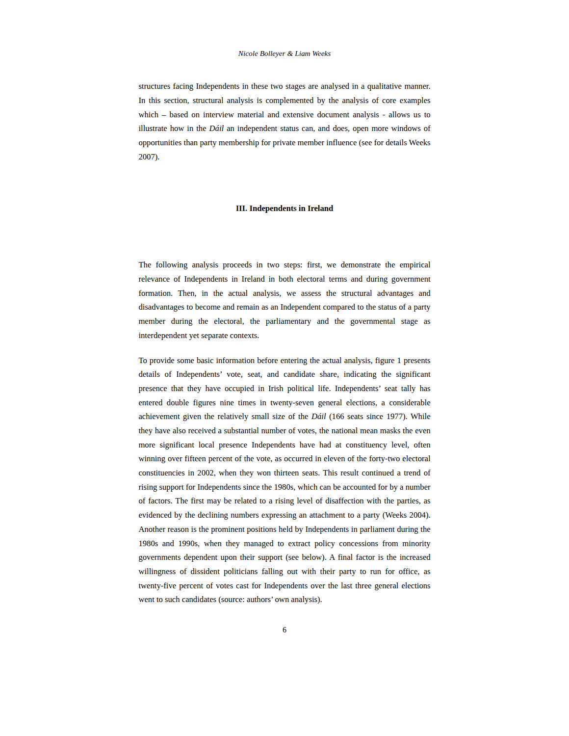Nicole Bolleyer & Liam Weeks
structures facing Independents in these two stages are analysed in a qualitative manner. In this section, structural analysis is complemented by the analysis of core examples which – based on interview material and extensive document analysis - allows us to illustrate how in the Dáil an independent status can, and does, open more windows of opportunities than party membership for private member influence (see for details Weeks 2007).
III. Independents in Ireland
The following analysis proceeds in two steps: first, we demonstrate the empirical relevance of Independents in Ireland in both electoral terms and during government formation. Then, in the actual analysis, we assess the structural advantages and disadvantages to become and remain as an Independent compared to the status of a party member during the electoral, the parliamentary and the governmental stage as interdependent yet separate contexts.
To provide some basic information before entering the actual analysis, figure 1 presents details of Independents’ vote, seat, and candidate share, indicating the significant presence that they have occupied in Irish political life. Independents’ seat tally has entered double figures nine times in twenty-seven general elections, a considerable achievement given the relatively small size of the Dáil (166 seats since 1977). While they have also received a substantial number of votes, the national mean masks the even more significant local presence Independents have had at constituency level, often winning over fifteen percent of the vote, as occurred in eleven of the forty-two electoral constituencies in 2002, when they won thirteen seats. This result continued a trend of rising support for Independents since the 1980s, which can be accounted for by a number of factors. The first may be related to a rising level of disaffection with the parties, as evidenced by the declining numbers expressing an attachment to a party (Weeks 2004). Another reason is the prominent positions held by Independents in parliament during the 1980s and 1990s, when they managed to extract policy concessions from minority governments dependent upon their support (see below). A final factor is the increased willingness of dissident politicians falling out with their party to run for office, as twenty-five percent of votes cast for Independents over the last three general elections went to such candidates (source: authors’ own analysis).
6